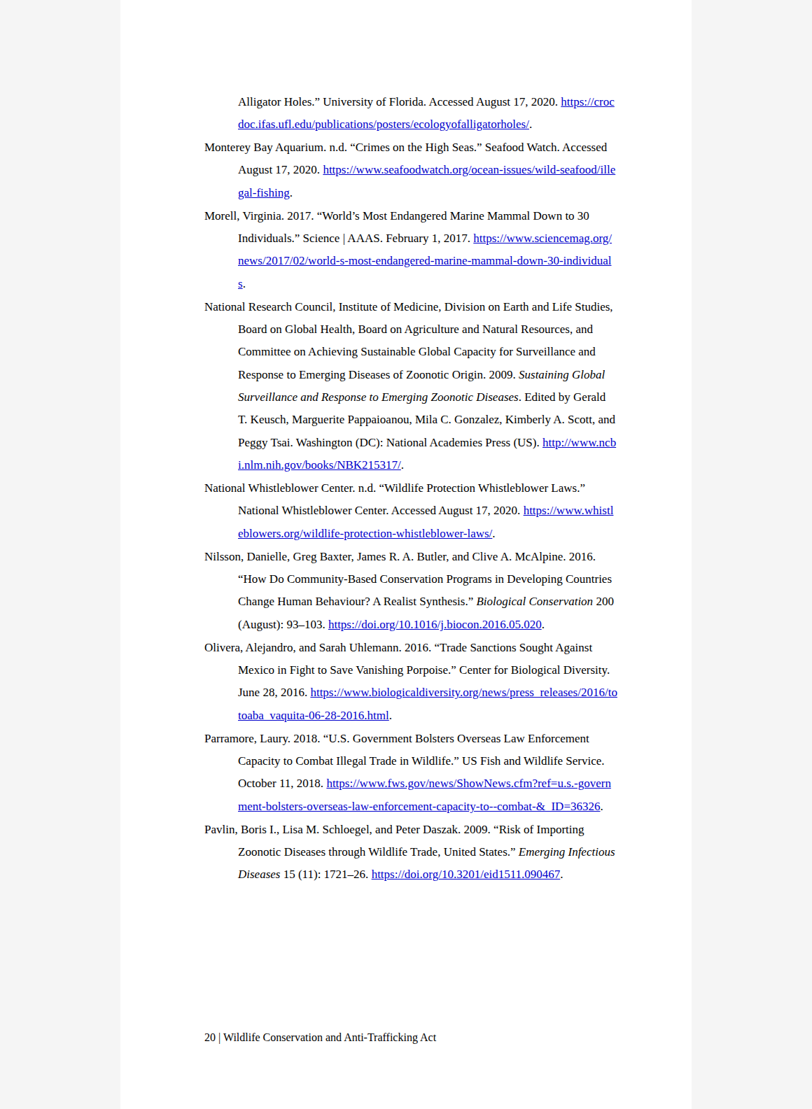Alligator Holes.” University of Florida. Accessed August 17, 2020. https://crocdoc.ifas.ufl.edu/publications/posters/ecologyofalligatorholes/.
Monterey Bay Aquarium. n.d. “Crimes on the High Seas.” Seafood Watch. Accessed August 17, 2020. https://www.seafoodwatch.org/ocean-issues/wild-seafood/illegal-fishing.
Morell, Virginia. 2017. “World’s Most Endangered Marine Mammal Down to 30 Individuals.” Science | AAAS. February 1, 2017. https://www.sciencemag.org/news/2017/02/world-s-most-endangered-marine-mammal-down-30-individuals.
National Research Council, Institute of Medicine, Division on Earth and Life Studies, Board on Global Health, Board on Agriculture and Natural Resources, and Committee on Achieving Sustainable Global Capacity for Surveillance and Response to Emerging Diseases of Zoonotic Origin. 2009. Sustaining Global Surveillance and Response to Emerging Zoonotic Diseases. Edited by Gerald T. Keusch, Marguerite Pappaioanou, Mila C. Gonzalez, Kimberly A. Scott, and Peggy Tsai. Washington (DC): National Academies Press (US). http://www.ncbi.nlm.nih.gov/books/NBK215317/.
National Whistleblower Center. n.d. “Wildlife Protection Whistleblower Laws.” National Whistleblower Center. Accessed August 17, 2020. https://www.whistleblowers.org/wildlife-protection-whistleblower-laws/.
Nilsson, Danielle, Greg Baxter, James R. A. Butler, and Clive A. McAlpine. 2016. “How Do Community-Based Conservation Programs in Developing Countries Change Human Behaviour? A Realist Synthesis.” Biological Conservation 200 (August): 93–103. https://doi.org/10.1016/j.biocon.2016.05.020.
Olivera, Alejandro, and Sarah Uhlemann. 2016. “Trade Sanctions Sought Against Mexico in Fight to Save Vanishing Porpoise.” Center for Biological Diversity. June 28, 2016. https://www.biologicaldiversity.org/news/press_releases/2016/totoaba_vaquita-06-28-2016.html.
Parramore, Laury. 2018. “U.S. Government Bolsters Overseas Law Enforcement Capacity to Combat Illegal Trade in Wildlife.” US Fish and Wildlife Service. October 11, 2018. https://www.fws.gov/news/ShowNews.cfm?ref=u.s.-government-bolsters-overseas-law-enforcement-capacity-to--combat-&_ID=36326.
Pavlin, Boris I., Lisa M. Schloegel, and Peter Daszak. 2009. “Risk of Importing Zoonotic Diseases through Wildlife Trade, United States.” Emerging Infectious Diseases 15 (11): 1721–26. https://doi.org/10.3201/eid1511.090467.
20 | Wildlife Conservation and Anti-Trafficking Act